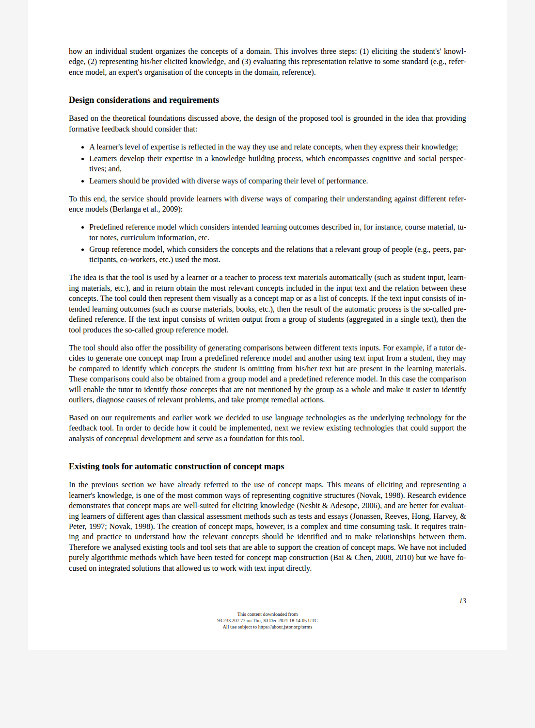how an individual student organizes the concepts of a domain. This involves three steps: (1) eliciting the student's' knowledge, (2) representing his/her elicited knowledge, and (3) evaluating this representation relative to some standard (e.g., reference model, an expert's organisation of the concepts in the domain, reference).
Design considerations and requirements
Based on the theoretical foundations discussed above, the design of the proposed tool is grounded in the idea that providing formative feedback should consider that:
A learner's level of expertise is reflected in the way they use and relate concepts, when they express their knowledge;
Learners develop their expertise in a knowledge building process, which encompasses cognitive and social perspectives; and,
Learners should be provided with diverse ways of comparing their level of performance.
To this end, the service should provide learners with diverse ways of comparing their understanding against different reference models (Berlanga et al., 2009):
Predefined reference model which considers intended learning outcomes described in, for instance, course material, tutor notes, curriculum information, etc.
Group reference model, which considers the concepts and the relations that a relevant group of people (e.g., peers, participants, co-workers, etc.) used the most.
The idea is that the tool is used by a learner or a teacher to process text materials automatically (such as student input, learning materials, etc.), and in return obtain the most relevant concepts included in the input text and the relation between these concepts. The tool could then represent them visually as a concept map or as a list of concepts. If the text input consists of intended learning outcomes (such as course materials, books, etc.), then the result of the automatic process is the so-called predefined reference. If the text input consists of written output from a group of students (aggregated in a single text), then the tool produces the so-called group reference model.
The tool should also offer the possibility of generating comparisons between different texts inputs. For example, if a tutor decides to generate one concept map from a predefined reference model and another using text input from a student, they may be compared to identify which concepts the student is omitting from his/her text but are present in the learning materials. These comparisons could also be obtained from a group model and a predefined reference model. In this case the comparison will enable the tutor to identify those concepts that are not mentioned by the group as a whole and make it easier to identify outliers, diagnose causes of relevant problems, and take prompt remedial actions.
Based on our requirements and earlier work we decided to use language technologies as the underlying technology for the feedback tool. In order to decide how it could be implemented, next we review existing technologies that could support the analysis of conceptual development and serve as a foundation for this tool.
Existing tools for automatic construction of concept maps
In the previous section we have already referred to the use of concept maps. This means of eliciting and representing a learner's knowledge, is one of the most common ways of representing cognitive structures (Novak, 1998). Research evidence demonstrates that concept maps are well-suited for eliciting knowledge (Nesbit & Adesope, 2006), and are better for evaluating learners of different ages than classical assessment methods such as tests and essays (Jonassen, Reeves, Hong, Harvey, & Peter, 1997; Novak, 1998). The creation of concept maps, however, is a complex and time consuming task. It requires training and practice to understand how the relevant concepts should be identified and to make relationships between them. Therefore we analysed existing tools and tool sets that are able to support the creation of concept maps. We have not included purely algorithmic methods which have been tested for concept map construction (Bai & Chen, 2008, 2010) but we have focused on integrated solutions that allowed us to work with text input directly.
13
This content downloaded from
93.233.207.77 on Thu, 30 Dec 2021 18:14:05 UTC
All use subject to https://about.jstor.org/terms